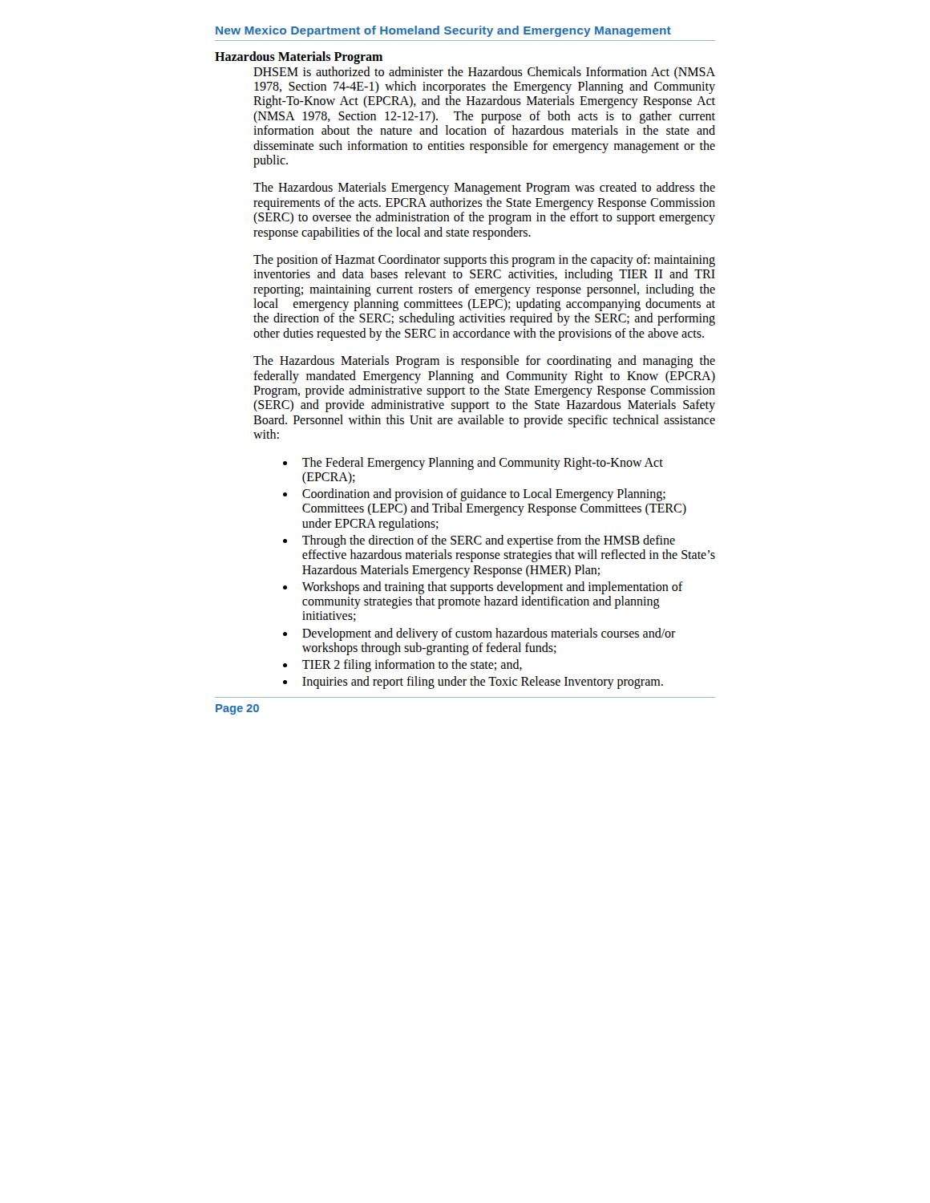New Mexico Department of Homeland Security and Emergency Management
Hazardous Materials Program
DHSEM is authorized to administer the Hazardous Chemicals Information Act (NMSA 1978, Section 74-4E-1) which incorporates the Emergency Planning and Community Right-To-Know Act (EPCRA), and the Hazardous Materials Emergency Response Act (NMSA 1978, Section 12-12-17). The purpose of both acts is to gather current information about the nature and location of hazardous materials in the state and disseminate such information to entities responsible for emergency management or the public.
The Hazardous Materials Emergency Management Program was created to address the requirements of the acts. EPCRA authorizes the State Emergency Response Commission (SERC) to oversee the administration of the program in the effort to support emergency response capabilities of the local and state responders.
The position of Hazmat Coordinator supports this program in the capacity of: maintaining inventories and data bases relevant to SERC activities, including TIER II and TRI reporting; maintaining current rosters of emergency response personnel, including the local emergency planning committees (LEPC); updating accompanying documents at the direction of the SERC; scheduling activities required by the SERC; and performing other duties requested by the SERC in accordance with the provisions of the above acts.
The Hazardous Materials Program is responsible for coordinating and managing the federally mandated Emergency Planning and Community Right to Know (EPCRA) Program, provide administrative support to the State Emergency Response Commission (SERC) and provide administrative support to the State Hazardous Materials Safety Board. Personnel within this Unit are available to provide specific technical assistance with:
The Federal Emergency Planning and Community Right-to-Know Act (EPCRA);
Coordination and provision of guidance to Local Emergency Planning; Committees (LEPC) and Tribal Emergency Response Committees (TERC) under EPCRA regulations;
Through the direction of the SERC and expertise from the HMSB define effective hazardous materials response strategies that will reflected in the State’s Hazardous Materials Emergency Response (HMER) Plan;
Workshops and training that supports development and implementation of community strategies that promote hazard identification and planning initiatives;
Development and delivery of custom hazardous materials courses and/or workshops through sub-granting of federal funds;
TIER 2 filing information to the state; and,
Inquiries and report filing under the Toxic Release Inventory program.
Page 20